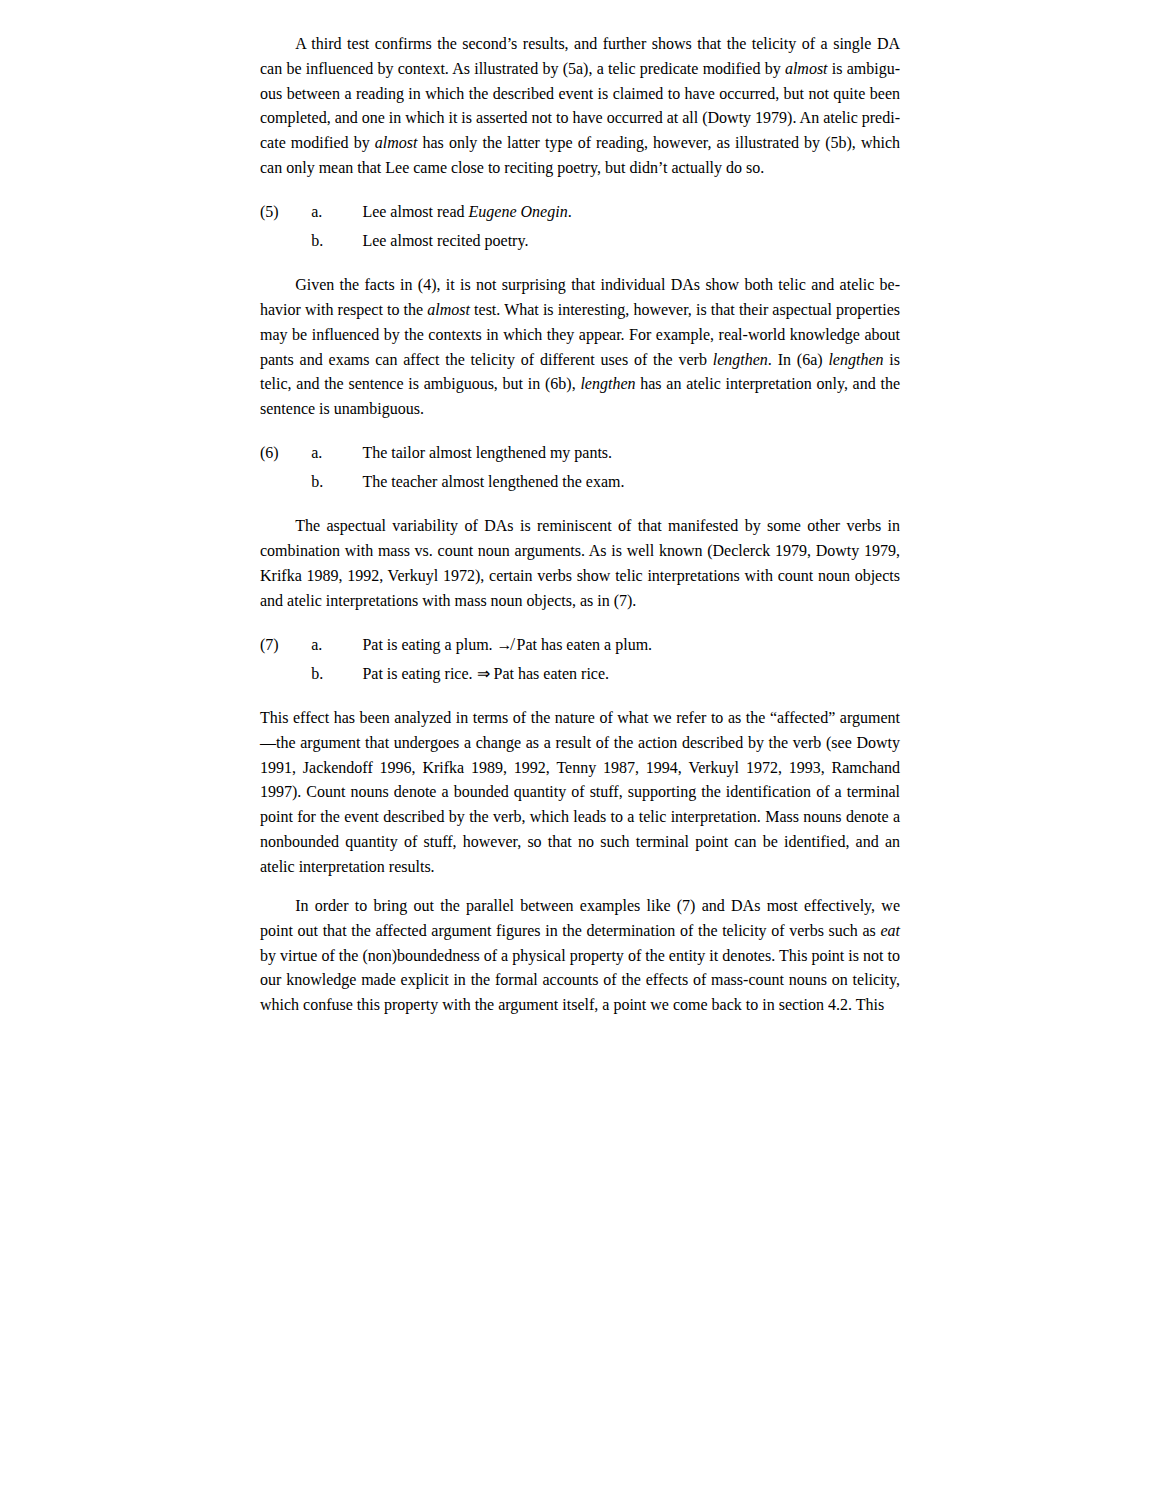A third test confirms the second’s results, and further shows that the telicity of a single DA can be influenced by context. As illustrated by (5a), a telic predicate modified by almost is ambiguous between a reading in which the described event is claimed to have occurred, but not quite been completed, and one in which it is asserted not to have occurred at all (Dowty 1979). An atelic predicate modified by almost has only the latter type of reading, however, as illustrated by (5b), which can only mean that Lee came close to reciting poetry, but didn’t actually do so.
| (5) | a. | Lee almost read Eugene Onegin . |
| | b. | Lee almost recited poetry. |
Given the facts in (4), it is not surprising that individual DAs show both telic and atelic behavior with respect to the almost test. What is interesting, however, is that their aspectual properties may be influenced by the contexts in which they appear. For example, real-world knowledge about pants and exams can affect the telicity of different uses of the verb lengthen. In (6a) lengthen is telic, and the sentence is ambiguous, but in (6b), lengthen has an atelic interpretation only, and the sentence is unambiguous.
| (6) | a. | The tailor almost lengthened my pants. |
| | b. | The teacher almost lengthened the exam. |
The aspectual variability of DAs is reminiscent of that manifested by some other verbs in combination with mass vs. count noun arguments. As is well known (Declerck 1979, Dowty 1979, Krifka 1989, 1992, Verkuyl 1972), certain verbs show telic interpretations with count noun objects and atelic interpretations with mass noun objects, as in (7).
| (7) | a. | Pat is eating a plum. ↛ Pat has eaten a plum. |
| | b. | Pat is eating rice. ⇒ Pat has eaten rice. |
This effect has been analyzed in terms of the nature of what we refer to as the “affected” argument—the argument that undergoes a change as a result of the action described by the verb (see Dowty 1991, Jackendoff 1996, Krifka 1989, 1992, Tenny 1987, 1994, Verkuyl 1972, 1993, Ramchand 1997). Count nouns denote a bounded quantity of stuff, supporting the identification of a terminal point for the event described by the verb, which leads to a telic interpretation. Mass nouns denote a nonbounded quantity of stuff, however, so that no such terminal point can be identified, and an atelic interpretation results.
In order to bring out the parallel between examples like (7) and DAs most effectively, we point out that the affected argument figures in the determination of the telicity of verbs such as eat by virtue of the (non)boundedness of a physical property of the entity it denotes. This point is not to our knowledge made explicit in the formal accounts of the effects of mass-count nouns on telicity, which confuse this property with the argument itself, a point we come back to in section 4.2. This